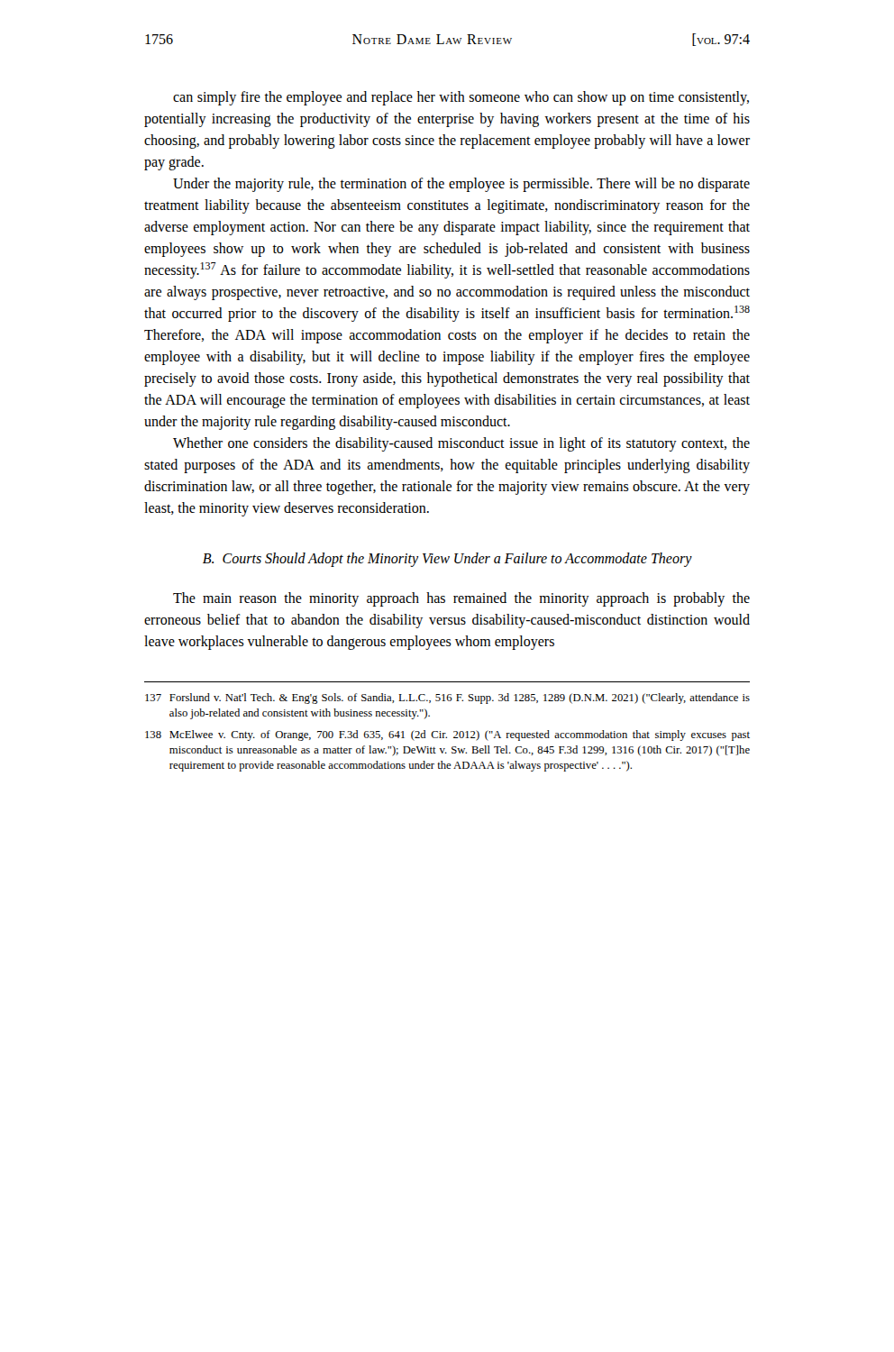1756 Notre Dame Law Review [vol. 97:4
can simply fire the employee and replace her with someone who can show up on time consistently, potentially increasing the productivity of the enterprise by having workers present at the time of his choosing, and probably lowering labor costs since the replacement employee probably will have a lower pay grade.
Under the majority rule, the termination of the employee is permissible. There will be no disparate treatment liability because the absenteeism constitutes a legitimate, nondiscriminatory reason for the adverse employment action. Nor can there be any disparate impact liability, since the requirement that employees show up to work when they are scheduled is job-related and consistent with business necessity.137 As for failure to accommodate liability, it is well-settled that reasonable accommodations are always prospective, never retroactive, and so no accommodation is required unless the misconduct that occurred prior to the discovery of the disability is itself an insufficient basis for termination.138 Therefore, the ADA will impose accommodation costs on the employer if he decides to retain the employee with a disability, but it will decline to impose liability if the employer fires the employee precisely to avoid those costs. Irony aside, this hypothetical demonstrates the very real possibility that the ADA will encourage the termination of employees with disabilities in certain circumstances, at least under the majority rule regarding disability-caused misconduct.
Whether one considers the disability-caused misconduct issue in light of its statutory context, the stated purposes of the ADA and its amendments, how the equitable principles underlying disability discrimination law, or all three together, the rationale for the majority view remains obscure. At the very least, the minority view deserves reconsideration.
B. Courts Should Adopt the Minority View Under a Failure to Accommodate Theory
The main reason the minority approach has remained the minority approach is probably the erroneous belief that to abandon the disability versus disability-caused-misconduct distinction would leave workplaces vulnerable to dangerous employees whom employers
137 Forslund v. Nat'l Tech. & Eng'g Sols. of Sandia, L.L.C., 516 F. Supp. 3d 1285, 1289 (D.N.M. 2021) ("Clearly, attendance is also job-related and consistent with business necessity.").
138 McElwee v. Cnty. of Orange, 700 F.3d 635, 641 (2d Cir. 2012) ("A requested accommodation that simply excuses past misconduct is unreasonable as a matter of law."); DeWitt v. Sw. Bell Tel. Co., 845 F.3d 1299, 1316 (10th Cir. 2017) ("[T]he requirement to provide reasonable accommodations under the ADAAA is 'always prospective' . . . .").